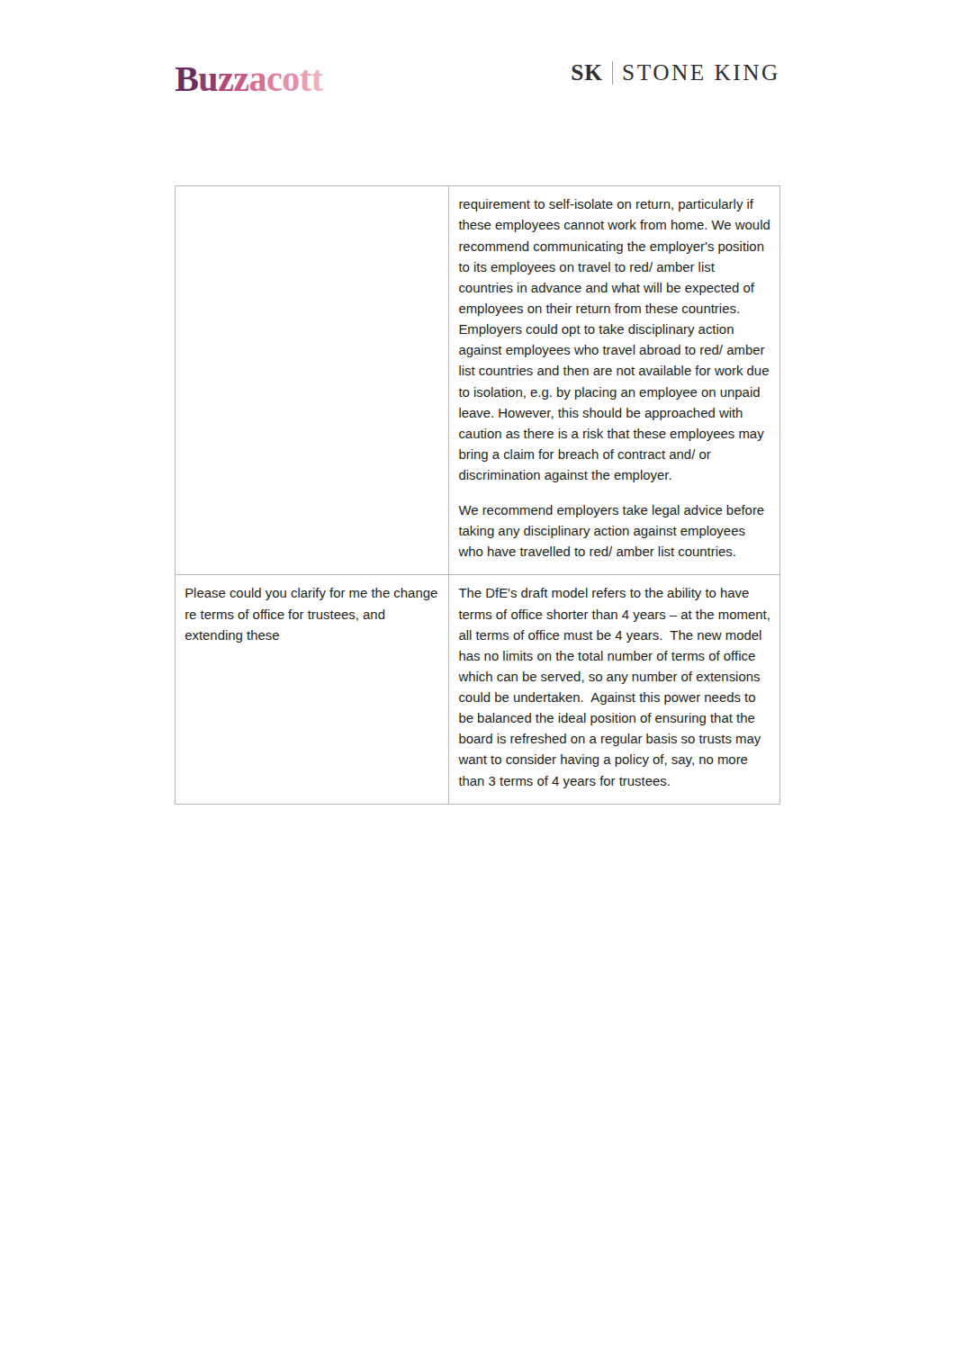Buzzacott
SK STONE KING
| | requirement to self-isolate on return, particularly if these employees cannot work from home. We would recommend communicating the employer's position to its employees on travel to red/ amber list countries in advance and what will be expected of employees on their return from these countries. Employers could opt to take disciplinary action against employees who travel abroad to red/ amber list countries and then are not available for work due to isolation, e.g. by placing an employee on unpaid leave. However, this should be approached with caution as there is a risk that these employees may bring a claim for breach of contract and/ or discrimination against the employer. We recommend employers take legal advice before taking any disciplinary action against employees who have travelled to red/ amber list countries. |
| Please could you clarify for me the change re terms of office for trustees, and extending these | The DfE's draft model refers to the ability to have terms of office shorter than 4 years – at the moment, all terms of office must be 4 years. The new model has no limits on the total number of terms of office which can be served, so any number of extensions could be undertaken. Against this power needs to be balanced the ideal position of ensuring that the board is refreshed on a regular basis so trusts may want to consider having a policy of, say, no more than 3 terms of 4 years for trustees. |